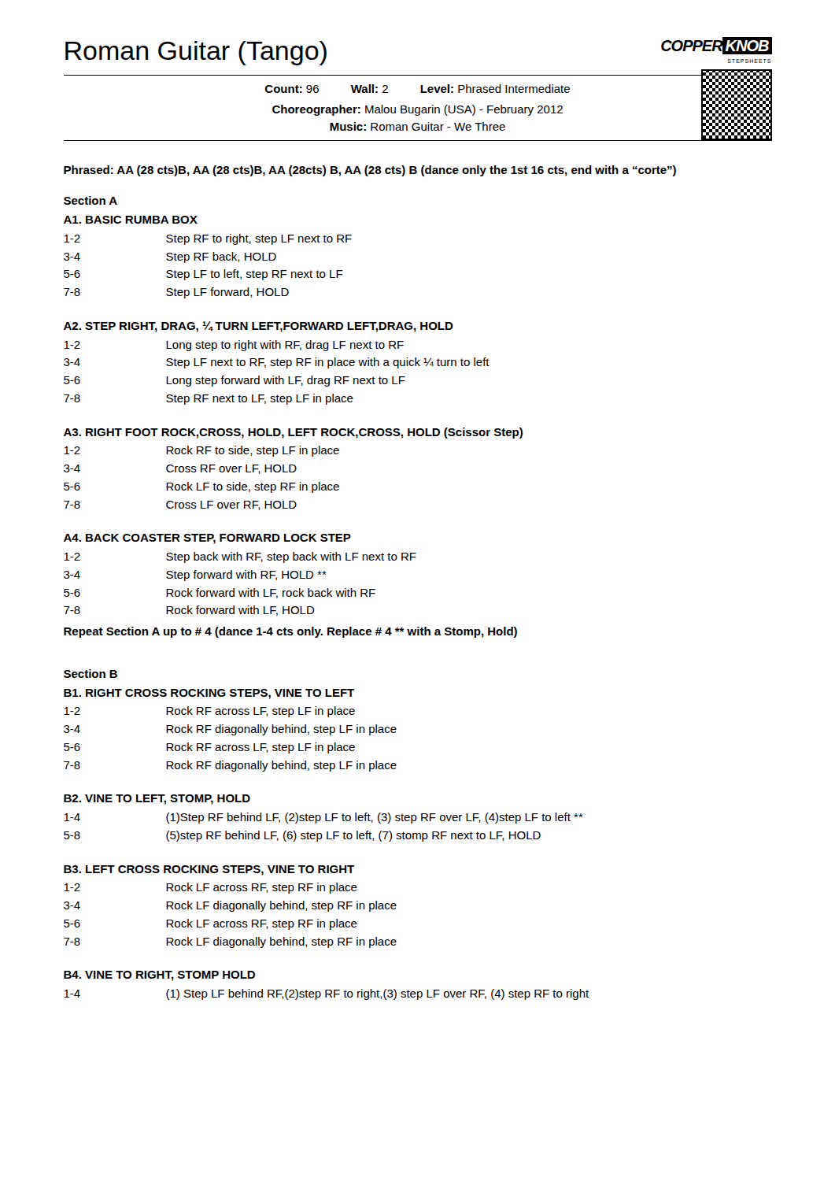Roman Guitar (Tango)
COPPERKNOB STEPSHEETS
Count: 96 Wall: 2 Level: Phrased Intermediate
Choreographer: Malou Bugarin (USA) - February 2012
Music: Roman Guitar - We Three
Phrased: AA (28 cts)B, AA (28 cts)B, AA (28cts) B, AA (28 cts) B (dance only the 1st 16 cts, end with a “corte”)
Section A
A1. BASIC RUMBA BOX
| 1-2 | Step RF to right, step LF next to RF |
| 3-4 | Step RF back, HOLD |
| 5-6 | Step LF to left, step RF next to LF |
| 7-8 | Step LF forward, HOLD |
A2. STEP RIGHT, DRAG, ¼ TURN LEFT,FORWARD LEFT,DRAG, HOLD
| 1-2 | Long step to right with RF, drag LF next to RF |
| 3-4 | Step LF next to RF, step RF in place with a quick ¼ turn to left |
| 5-6 | Long step forward with LF, drag RF next to LF |
| 7-8 | Step RF next to LF, step LF in place |
A3. RIGHT FOOT ROCK,CROSS, HOLD, LEFT ROCK,CROSS, HOLD (Scissor Step)
| 1-2 | Rock RF to side, step LF in place |
| 3-4 | Cross RF over LF, HOLD |
| 5-6 | Rock LF to side, step RF in place |
| 7-8 | Cross LF over RF, HOLD |
A4. BACK COASTER STEP, FORWARD LOCK STEP
| 1-2 | Step back with RF, step back with LF next to RF |
| 3-4 | Step forward with RF, HOLD ** |
| 5-6 | Rock forward with LF, rock back with RF |
| 7-8 | Rock forward with LF, HOLD |
Repeat Section A up to # 4 (dance 1-4 cts only. Replace # 4 ** with a Stomp, Hold)
Section B
B1. RIGHT CROSS ROCKING STEPS, VINE TO LEFT
| 1-2 | Rock RF across LF, step LF in place |
| 3-4 | Rock RF diagonally behind, step LF in place |
| 5-6 | Rock RF across LF, step LF in place |
| 7-8 | Rock RF diagonally behind, step LF in place |
B2. VINE TO LEFT, STOMP, HOLD
| 1-4 | (1)Step RF behind LF, (2)step LF to left, (3) step RF over LF, (4)step LF to left ** |
| 5-8 | (5)step RF behind LF, (6) step LF to left, (7) stomp RF next to LF, HOLD |
B3. LEFT CROSS ROCKING STEPS, VINE TO RIGHT
| 1-2 | Rock LF across RF, step RF in place |
| 3-4 | Rock LF diagonally behind, step RF in place |
| 5-6 | Rock LF across RF, step RF in place |
| 7-8 | Rock LF diagonally behind, step RF in place |
B4. VINE TO RIGHT, STOMP HOLD
| 1-4 | (1) Step LF behind RF,(2)step RF to right,(3) step LF over RF, (4) step RF to right |